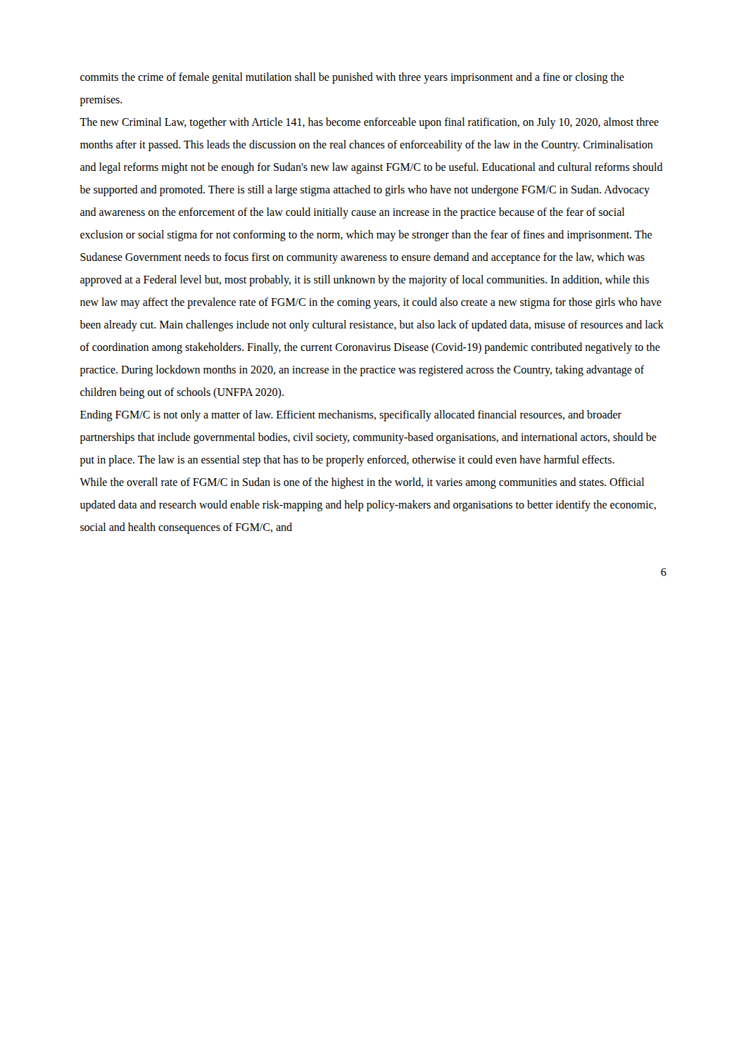commits the crime of female genital mutilation shall be punished with three years imprisonment and a fine or closing the premises.
The new Criminal Law, together with Article 141, has become enforceable upon final ratification, on July 10, 2020, almost three months after it passed. This leads the discussion on the real chances of enforceability of the law in the Country. Criminalisation and legal reforms might not be enough for Sudan's new law against FGM/C to be useful. Educational and cultural reforms should be supported and promoted. There is still a large stigma attached to girls who have not undergone FGM/C in Sudan. Advocacy and awareness on the enforcement of the law could initially cause an increase in the practice because of the fear of social exclusion or social stigma for not conforming to the norm, which may be stronger than the fear of fines and imprisonment. The Sudanese Government needs to focus first on community awareness to ensure demand and acceptance for the law, which was approved at a Federal level but, most probably, it is still unknown by the majority of local communities. In addition, while this new law may affect the prevalence rate of FGM/C in the coming years, it could also create a new stigma for those girls who have been already cut. Main challenges include not only cultural resistance, but also lack of updated data, misuse of resources and lack of coordination among stakeholders. Finally, the current Coronavirus Disease (Covid-19) pandemic contributed negatively to the practice. During lockdown months in 2020, an increase in the practice was registered across the Country, taking advantage of children being out of schools (UNFPA 2020).
Ending FGM/C is not only a matter of law. Efficient mechanisms, specifically allocated financial resources, and broader partnerships that include governmental bodies, civil society, community-based organisations, and international actors, should be put in place. The law is an essential step that has to be properly enforced, otherwise it could even have harmful effects.
While the overall rate of FGM/C in Sudan is one of the highest in the world, it varies among communities and states. Official updated data and research would enable risk-mapping and help policy-makers and organisations to better identify the economic, social and health consequences of FGM/C, and
6